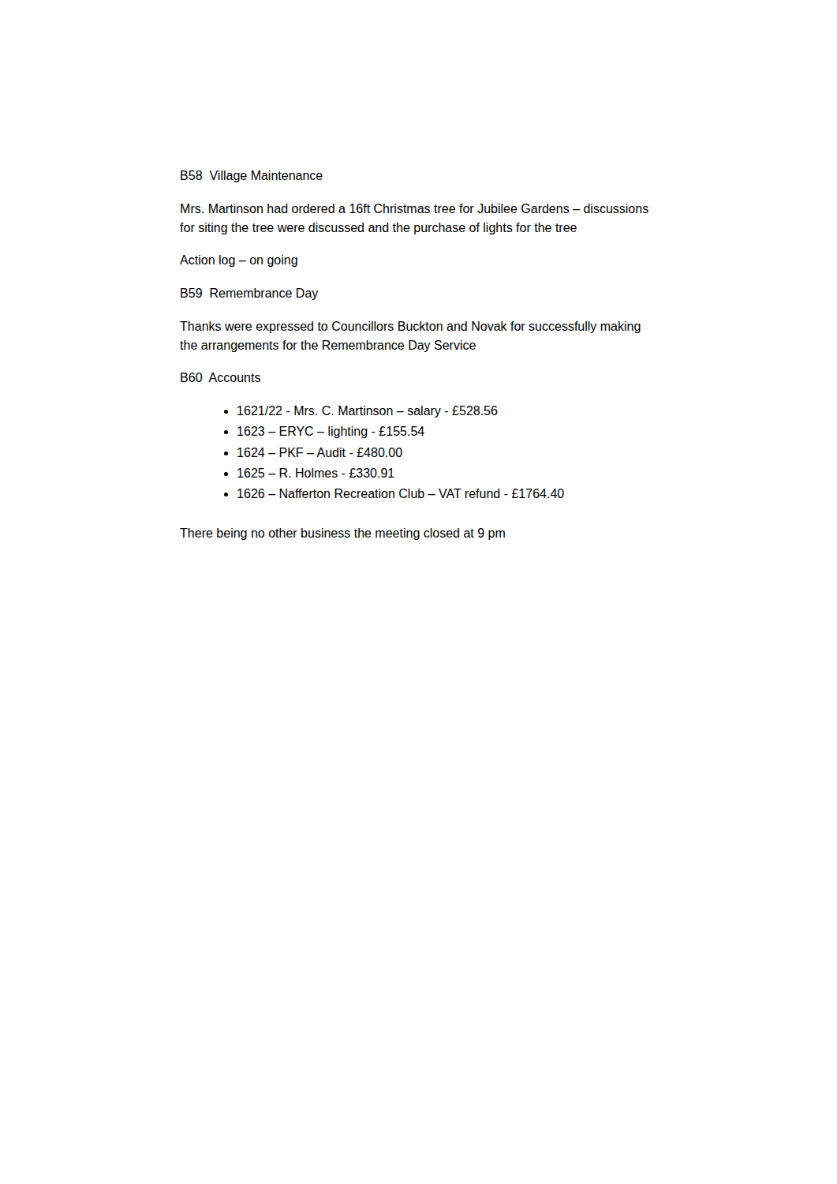B58 Village Maintenance
Mrs. Martinson had ordered a 16ft Christmas tree for Jubilee Gardens – discussions for siting the tree were discussed and the purchase of lights for the tree
Action log – on going
B59 Remembrance Day
Thanks were expressed to Councillors Buckton and Novak for successfully making the arrangements for the Remembrance Day Service
B60 Accounts
1621/22 - Mrs. C. Martinson – salary - £528.56
1623 – ERYC – lighting - £155.54
1624 – PKF – Audit - £480.00
1625 – R. Holmes - £330.91
1626 – Nafferton Recreation Club – VAT refund - £1764.40
There being no other business the meeting closed at 9 pm